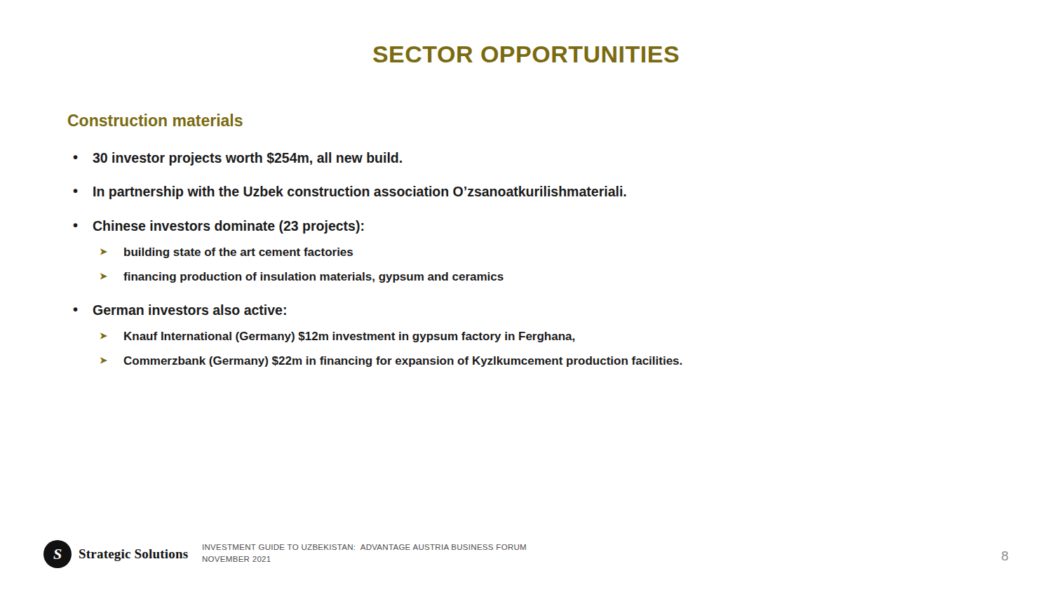SECTOR OPPORTUNITIES
Construction materials
30 investor projects worth $254m, all new build.
In partnership with the Uzbek construction association O’zsanoatkurilishmateriali.
Chinese investors dominate (23 projects):
building state of the art cement factories
financing production of insulation materials, gypsum and ceramics
German investors also active:
Knauf International (Germany) $12m investment in gypsum factory in Ferghana,
Commerzbank (Germany) $22m in financing for expansion of Kyzlkumcement production facilities.
S
Strategic Solutions
INVESTMENT GUIDE TO UZBEKISTAN: ADVANTAGE AUSTRIA BUSINESS FORUM
NOVEMBER 2021
8